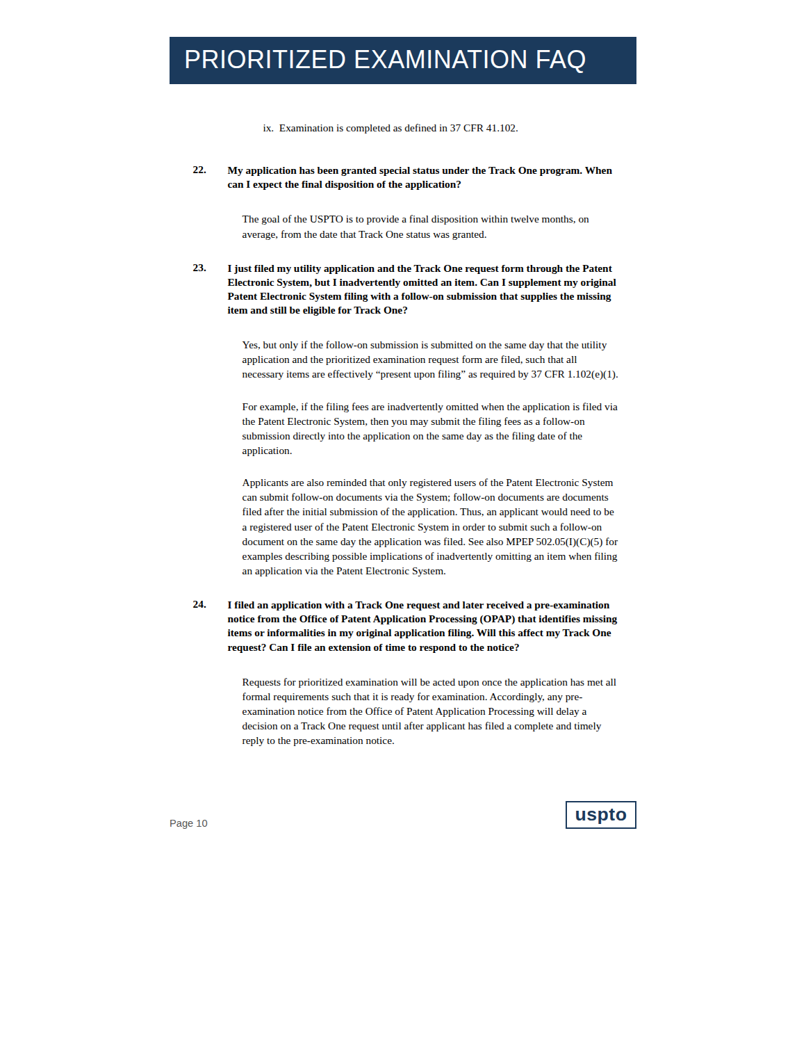PRIORITIZED EXAMINATION FAQ
ix. Examination is completed as defined in 37 CFR 41.102.
22.
My application has been granted special status under the Track One program. When can I expect the final disposition of the application?
The goal of the USPTO is to provide a final disposition within twelve months, on average, from the date that Track One status was granted.
23.
I just filed my utility application and the Track One request form through the Patent Electronic System, but I inadvertently omitted an item. Can I supplement my original Patent Electronic System filing with a follow-on submission that supplies the missing item and still be eligible for Track One?
Yes, but only if the follow-on submission is submitted on the same day that the utility application and the prioritized examination request form are filed, such that all necessary items are effectively “present upon filing” as required by 37 CFR 1.102(e)(1).
For example, if the filing fees are inadvertently omitted when the application is filed via the Patent Electronic System, then you may submit the filing fees as a follow-on submission directly into the application on the same day as the filing date of the application.
Applicants are also reminded that only registered users of the Patent Electronic System can submit follow-on documents via the System; follow-on documents are documents filed after the initial submission of the application. Thus, an applicant would need to be a registered user of the Patent Electronic System in order to submit such a follow-on document on the same day the application was filed. See also MPEP 502.05(I)(C)(5) for examples describing possible implications of inadvertently omitting an item when filing an application via the Patent Electronic System.
24.
I filed an application with a Track One request and later received a pre-examination notice from the Office of Patent Application Processing (OPAP) that identifies missing items or informalities in my original application filing. Will this affect my Track One request? Can I file an extension of time to respond to the notice?
Requests for prioritized examination will be acted upon once the application has met all formal requirements such that it is ready for examination. Accordingly, any pre-examination notice from the Office of Patent Application Processing will delay a decision on a Track One request until after applicant has filed a complete and timely reply to the pre-examination notice.
Page 10
uspto